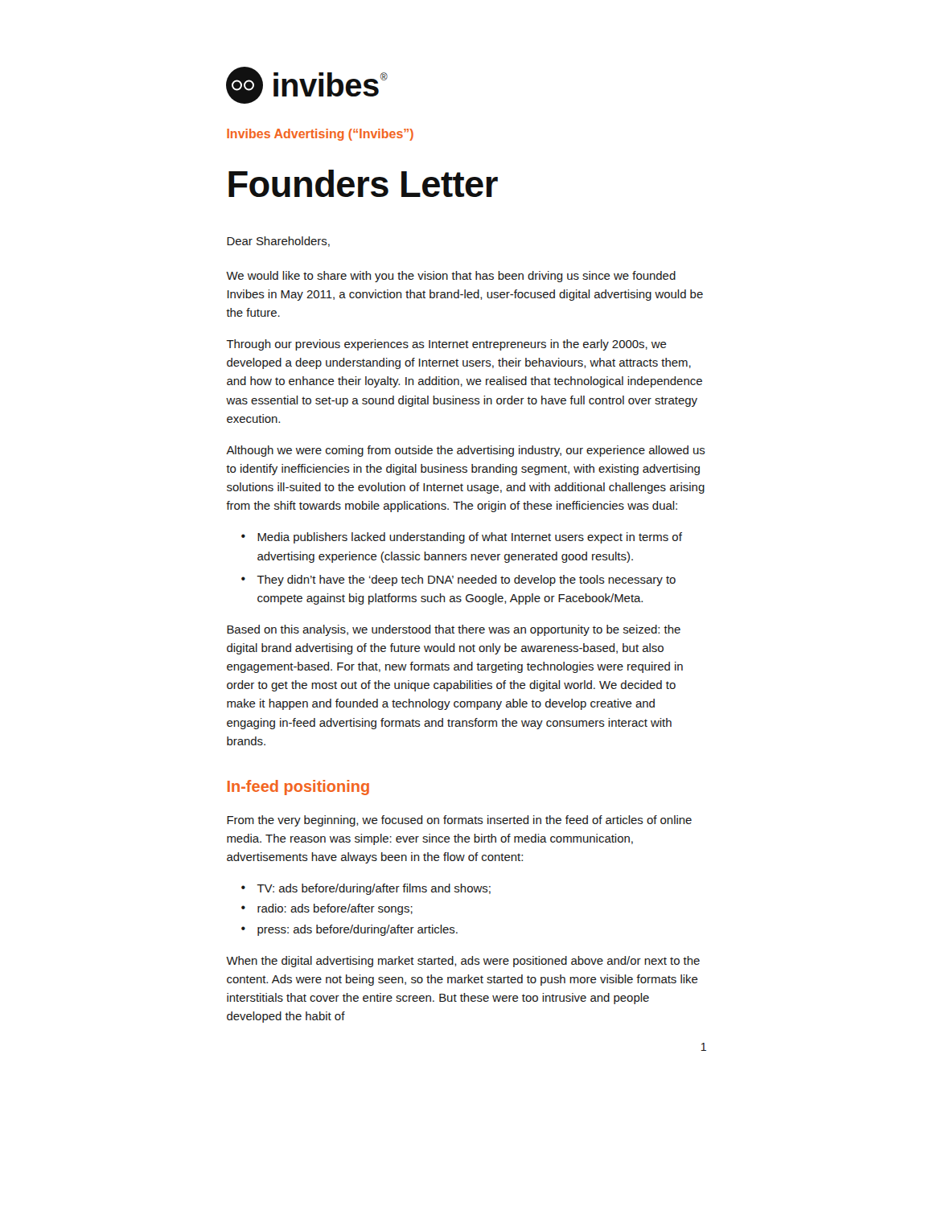invibes®
Invibes Advertising (“Invibes”)
Founders Letter
Dear Shareholders,
We would like to share with you the vision that has been driving us since we founded Invibes in May 2011, a conviction that brand-led, user-focused digital advertising would be the future.
Through our previous experiences as Internet entrepreneurs in the early 2000s, we developed a deep understanding of Internet users, their behaviours, what attracts them, and how to enhance their loyalty. In addition, we realised that technological independence was essential to set-up a sound digital business in order to have full control over strategy execution.
Although we were coming from outside the advertising industry, our experience allowed us to identify inefficiencies in the digital business branding segment, with existing advertising solutions ill-suited to the evolution of Internet usage, and with additional challenges arising from the shift towards mobile applications. The origin of these inefficiencies was dual:
Media publishers lacked understanding of what Internet users expect in terms of advertising experience (classic banners never generated good results).
They didn’t have the ‘deep tech DNA’ needed to develop the tools necessary to compete against big platforms such as Google, Apple or Facebook/Meta.
Based on this analysis, we understood that there was an opportunity to be seized: the digital brand advertising of the future would not only be awareness-based, but also engagement-based. For that, new formats and targeting technologies were required in order to get the most out of the unique capabilities of the digital world. We decided to make it happen and founded a technology company able to develop creative and engaging in-feed advertising formats and transform the way consumers interact with brands.
In-feed positioning
From the very beginning, we focused on formats inserted in the feed of articles of online media. The reason was simple: ever since the birth of media communication, advertisements have always been in the flow of content:
TV: ads before/during/after films and shows;
radio: ads before/after songs;
press: ads before/during/after articles.
When the digital advertising market started, ads were positioned above and/or next to the content. Ads were not being seen, so the market started to push more visible formats like interstitials that cover the entire screen. But these were too intrusive and people developed the habit of
1